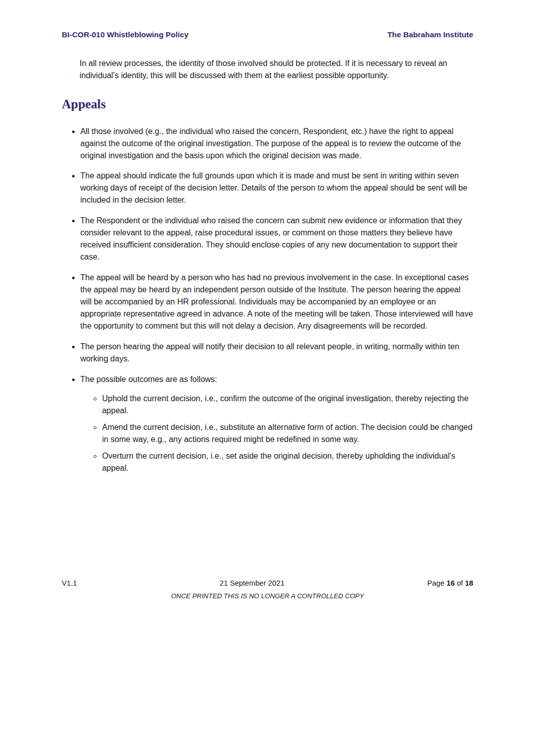BI-COR-010 Whistleblowing Policy The Babraham Institute
In all review processes, the identity of those involved should be protected. If it is necessary to reveal an individual's identity, this will be discussed with them at the earliest possible opportunity.
Appeals
All those involved (e.g., the individual who raised the concern, Respondent, etc.) have the right to appeal against the outcome of the original investigation. The purpose of the appeal is to review the outcome of the original investigation and the basis upon which the original decision was made.
The appeal should indicate the full grounds upon which it is made and must be sent in writing within seven working days of receipt of the decision letter. Details of the person to whom the appeal should be sent will be included in the decision letter.
The Respondent or the individual who raised the concern can submit new evidence or information that they consider relevant to the appeal, raise procedural issues, or comment on those matters they believe have received insufficient consideration. They should enclose copies of any new documentation to support their case.
The appeal will be heard by a person who has had no previous involvement in the case. In exceptional cases the appeal may be heard by an independent person outside of the Institute. The person hearing the appeal will be accompanied by an HR professional. Individuals may be accompanied by an employee or an appropriate representative agreed in advance. A note of the meeting will be taken. Those interviewed will have the opportunity to comment but this will not delay a decision. Any disagreements will be recorded.
The person hearing the appeal will notify their decision to all relevant people, in writing, normally within ten working days.
The possible outcomes are as follows:
Uphold the current decision, i.e., confirm the outcome of the original investigation, thereby rejecting the appeal.
Amend the current decision, i.e., substitute an alternative form of action. The decision could be changed in some way, e.g., any actions required might be redefined in some way.
Overturn the current decision, i.e., set aside the original decision, thereby upholding the individual's appeal.
V1.1 21 September 2021 Page 16 of 18
ONCE PRINTED THIS IS NO LONGER A CONTROLLED COPY